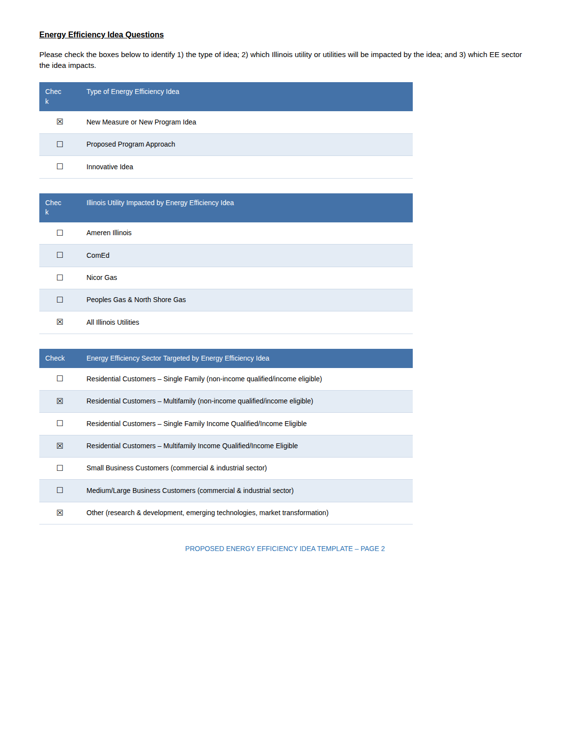Energy Efficiency Idea Questions
Please check the boxes below to identify 1) the type of idea; 2) which Illinois utility or utilities will be impacted by the idea; and 3) which EE sector the idea impacts.
| Chec k | Type of Energy Efficiency Idea |
| --- | --- |
| ☒ | New Measure or New Program Idea |
| ☐ | Proposed Program Approach |
| ☐ | Innovative Idea |
| Chec k | Illinois Utility Impacted by Energy Efficiency Idea |
| --- | --- |
| ☐ | Ameren Illinois |
| ☐ | ComEd |
| ☐ | Nicor Gas |
| ☐ | Peoples Gas & North Shore Gas |
| ☒ | All Illinois Utilities |
| Check | Energy Efficiency Sector Targeted by Energy Efficiency Idea |
| --- | --- |
| ☐ | Residential Customers – Single Family (non-income qualified/income eligible) |
| ☒ | Residential Customers – Multifamily (non-income qualified/income eligible) |
| ☐ | Residential Customers – Single Family Income Qualified/Income Eligible |
| ☒ | Residential Customers – Multifamily Income Qualified/Income Eligible |
| ☐ | Small Business Customers (commercial & industrial sector) |
| ☐ | Medium/Large Business Customers (commercial & industrial sector) |
| ☒ | Other (research & development, emerging technologies, market transformation) |
PROPOSED ENERGY EFFICIENCY IDEA TEMPLATE – PAGE 2